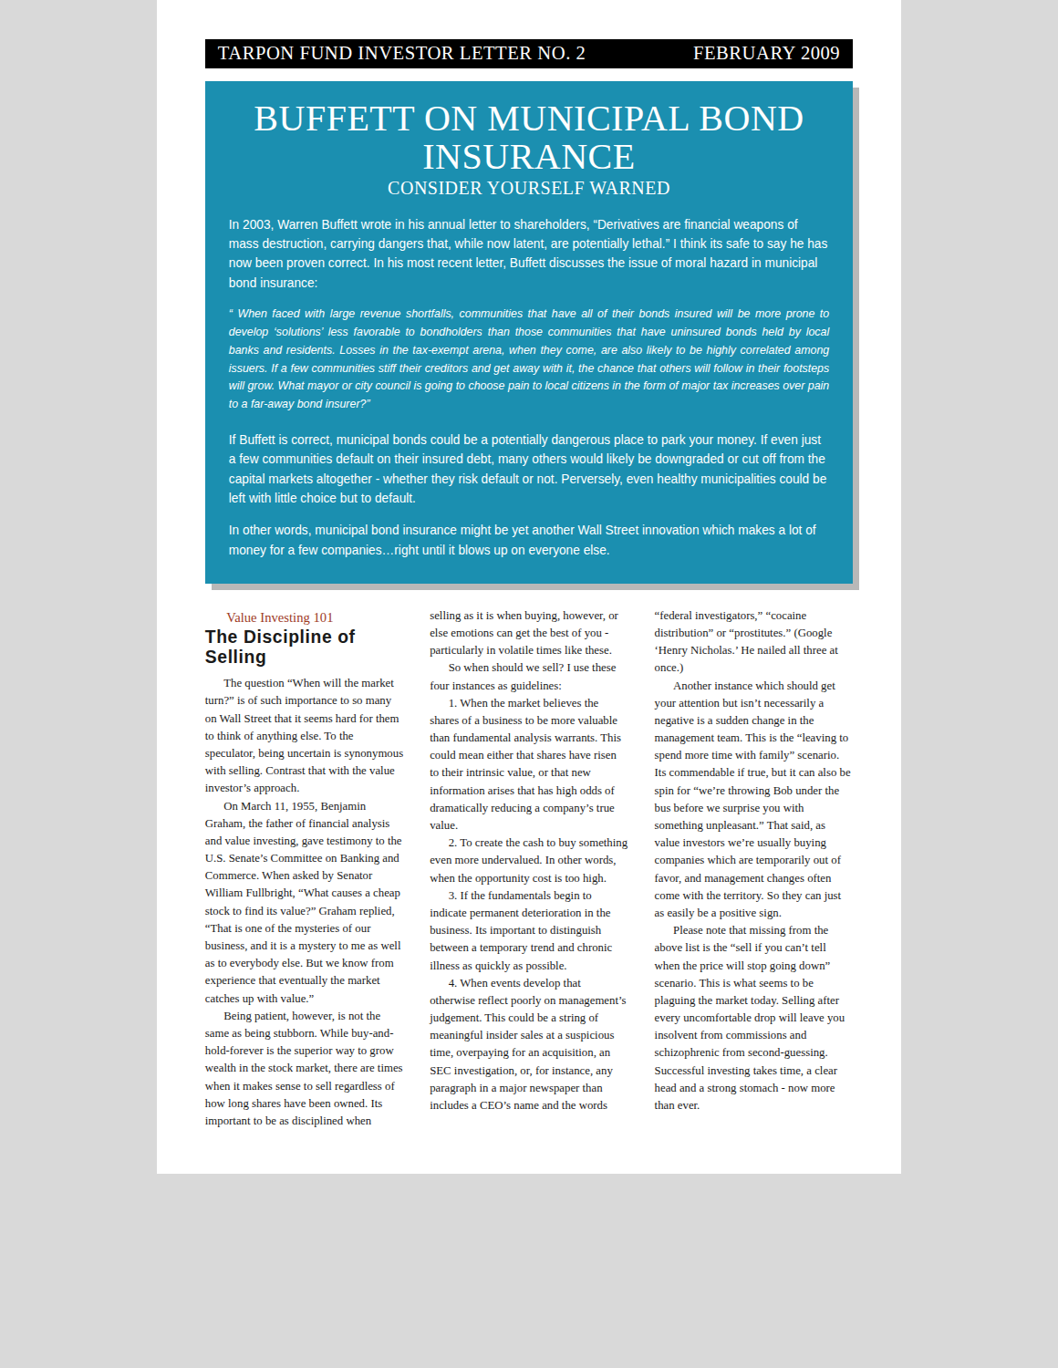Tarpon Fund Investor Letter No. 2
February 2009
Buffett on Municipal Bond Insurance
Consider Yourself Warned
In 2003, Warren Buffett wrote in his annual letter to shareholders, “Derivatives are financial weapons of mass destruction, carrying dangers that, while now latent, are potentially lethal.” I think its safe to say he has now been proven correct. In his most recent letter, Buffett discusses the issue of moral hazard in municipal bond insurance:
“ When faced with large revenue shortfalls, communities that have all of their bonds insured will be more prone to develop ‘solutions’ less favorable to bondholders than those communities that have uninsured bonds held by local banks and residents. Losses in the tax-exempt arena, when they come, are also likely to be highly correlated among issuers. If a few communities stiff their creditors and get away with it, the chance that others will follow in their footsteps will grow. What mayor or city council is going to choose pain to local citizens in the form of major tax increases over pain to a far-away bond insurer?”
If Buffett is correct, municipal bonds could be a potentially dangerous place to park your money. If even just a few communities default on their insured debt, many others would likely be downgraded or cut off from the capital markets altogether - whether they risk default or not. Perversely, even healthy municipalities could be left with little choice but to default.
In other words, municipal bond insurance might be yet another Wall Street innovation which makes a lot of money for a few companies…right until it blows up on everyone else.
Value Investing 101
The Discipline of Selling
The question “When will the market turn?” is of such importance to so many on Wall Street that it seems hard for them to think of anything else. To the speculator, being uncertain is synonymous with selling. Contrast that with the value investor’s approach.
On March 11, 1955, Benjamin Graham, the father of financial analysis and value investing, gave testimony to the U.S. Senate’s Committee on Banking and Commerce. When asked by Senator William Fullbright, “What causes a cheap stock to find its value?” Graham replied, “That is one of the mysteries of our business, and it is a mystery to me as well as to everybody else. But we know from experience that eventually the market catches up with value.”
Being patient, however, is not the same as being stubborn. While buy-and-hold-forever is the superior way to grow wealth in the stock market, there are times when it makes sense to sell regardless of how long shares have been owned. Its important to be as disciplined when selling as it is when buying, however, or else emotions can get the best of you - particularly in volatile times like these.
So when should we sell? I use these four instances as guidelines:
1. When the market believes the shares of a business to be more valuable than fundamental analysis warrants. This could mean either that shares have risen to their intrinsic value, or that new information arises that has high odds of dramatically reducing a company’s true value.
2. To create the cash to buy something even more undervalued. In other words, when the opportunity cost is too high.
3. If the fundamentals begin to indicate permanent deterioration in the business. Its important to distinguish between a temporary trend and chronic illness as quickly as possible.
4. When events develop that otherwise reflect poorly on management’s judgement. This could be a string of meaningful insider sales at a suspicious time, overpaying for an acquisition, an SEC investigation, or, for instance, any paragraph in a major newspaper than includes a CEO’s name and the words “federal investigators,” “cocaine distribution” or “prostitutes.” (Google ‘Henry Nicholas.’ He nailed all three at once.)
Another instance which should get your attention but isn’t necessarily a negative is a sudden change in the management team. This is the “leaving to spend more time with family” scenario. Its commendable if true, but it can also be spin for “we’re throwing Bob under the bus before we surprise you with something unpleasant.” That said, as value investors we’re usually buying companies which are temporarily out of favor, and management changes often come with the territory. So they can just as easily be a positive sign.
Please note that missing from the above list is the “sell if you can’t tell when the price will stop going down” scenario. This is what seems to be plaguing the market today. Selling after every uncomfortable drop will leave you insolvent from commissions and schizophrenic from second-guessing. Successful investing takes time, a clear head and a strong stomach - now more than ever.